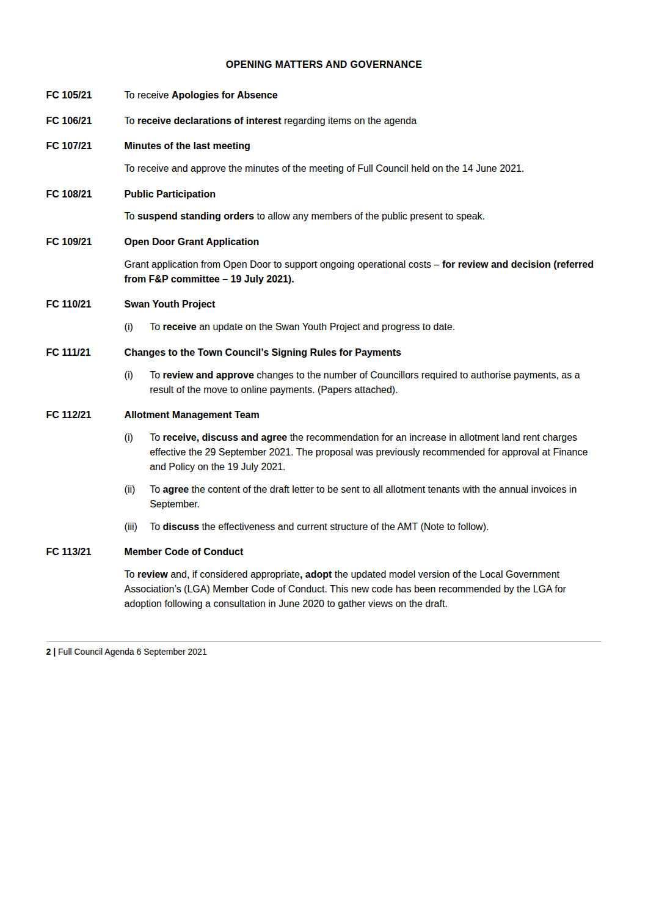OPENING MATTERS AND GOVERNANCE
FC 105/21
To receive Apologies for Absence
FC 106/21
To receive declarations of interest regarding items on the agenda
FC 107/21
Minutes of the last meeting
To receive and approve the minutes of the meeting of Full Council held on the 14 June 2021.
FC 108/21
Public Participation
To suspend standing orders to allow any members of the public present to speak.
FC 109/21
Open Door Grant Application
Grant application from Open Door to support ongoing operational costs – for review and decision (referred from F&P committee – 19 July 2021).
FC 110/21
Swan Youth Project
(i)
To receive an update on the Swan Youth Project and progress to date.
FC 111/21
Changes to the Town Council’s Signing Rules for Payments
(i)
To review and approve changes to the number of Councillors required to authorise payments, as a result of the move to online payments. (Papers attached).
FC 112/21
Allotment Management Team
(i)
To receive, discuss and agree the recommendation for an increase in allotment land rent charges effective the 29 September 2021. The proposal was previously recommended for approval at Finance and Policy on the 19 July 2021.
(ii)
To agree the content of the draft letter to be sent to all allotment tenants with the annual invoices in September.
(iii)
To discuss the effectiveness and current structure of the AMT (Note to follow).
FC 113/21
Member Code of Conduct
To review and, if considered appropriate, adopt the updated model version of the Local Government Association’s (LGA) Member Code of Conduct. This new code has been recommended by the LGA for adoption following a consultation in June 2020 to gather views on the draft.
2 | Full Council Agenda 6 September 2021